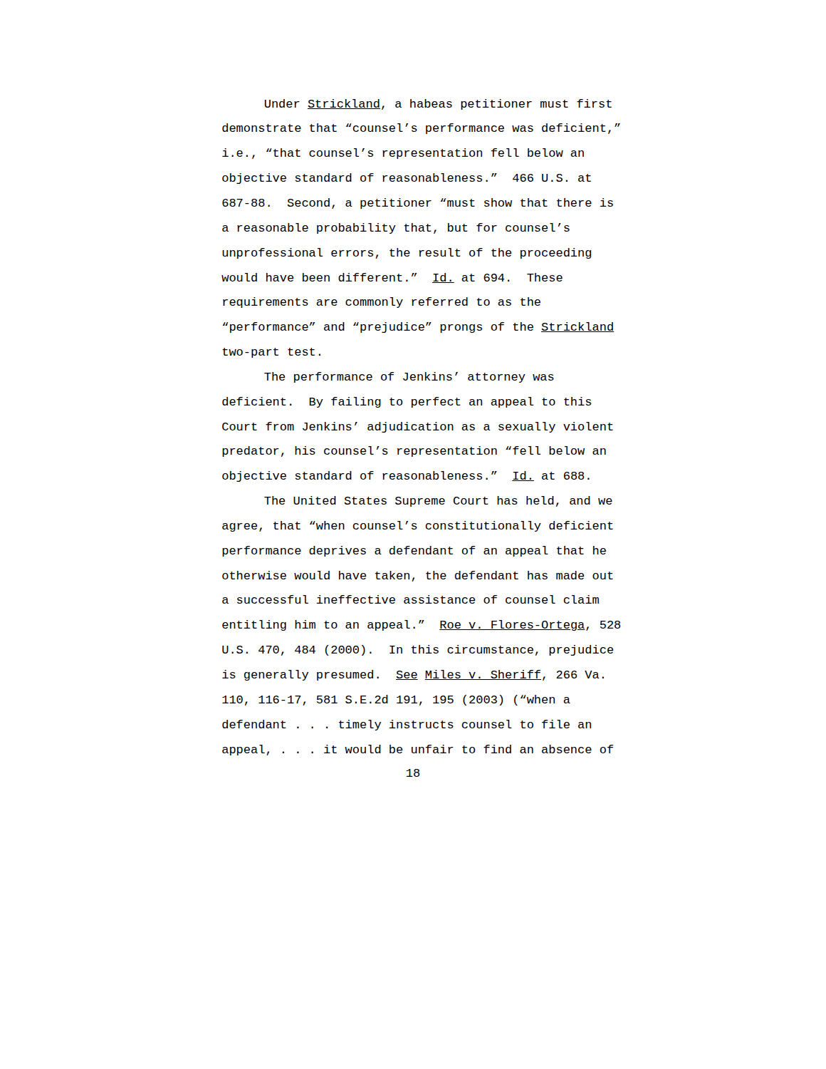Under Strickland, a habeas petitioner must first demonstrate that “counsel’s performance was deficient,” i.e., “that counsel’s representation fell below an objective standard of reasonableness.” 466 U.S. at 687-88. Second, a petitioner “must show that there is a reasonable probability that, but for counsel’s unprofessional errors, the result of the proceeding would have been different.” Id. at 694. These requirements are commonly referred to as the “performance” and “prejudice” prongs of the Strickland two-part test.
The performance of Jenkins’ attorney was deficient. By failing to perfect an appeal to this Court from Jenkins’ adjudication as a sexually violent predator, his counsel’s representation “fell below an objective standard of reasonableness.” Id. at 688.
The United States Supreme Court has held, and we agree, that “when counsel’s constitutionally deficient performance deprives a defendant of an appeal that he otherwise would have taken, the defendant has made out a successful ineffective assistance of counsel claim entitling him to an appeal.” Roe v. Flores-Ortega, 528 U.S. 470, 484 (2000). In this circumstance, prejudice is generally presumed. See Miles v. Sheriff, 266 Va. 110, 116-17, 581 S.E.2d 191, 195 (2003) (“when a defendant . . . timely instructs counsel to file an appeal, . . . it would be unfair to find an absence of
18